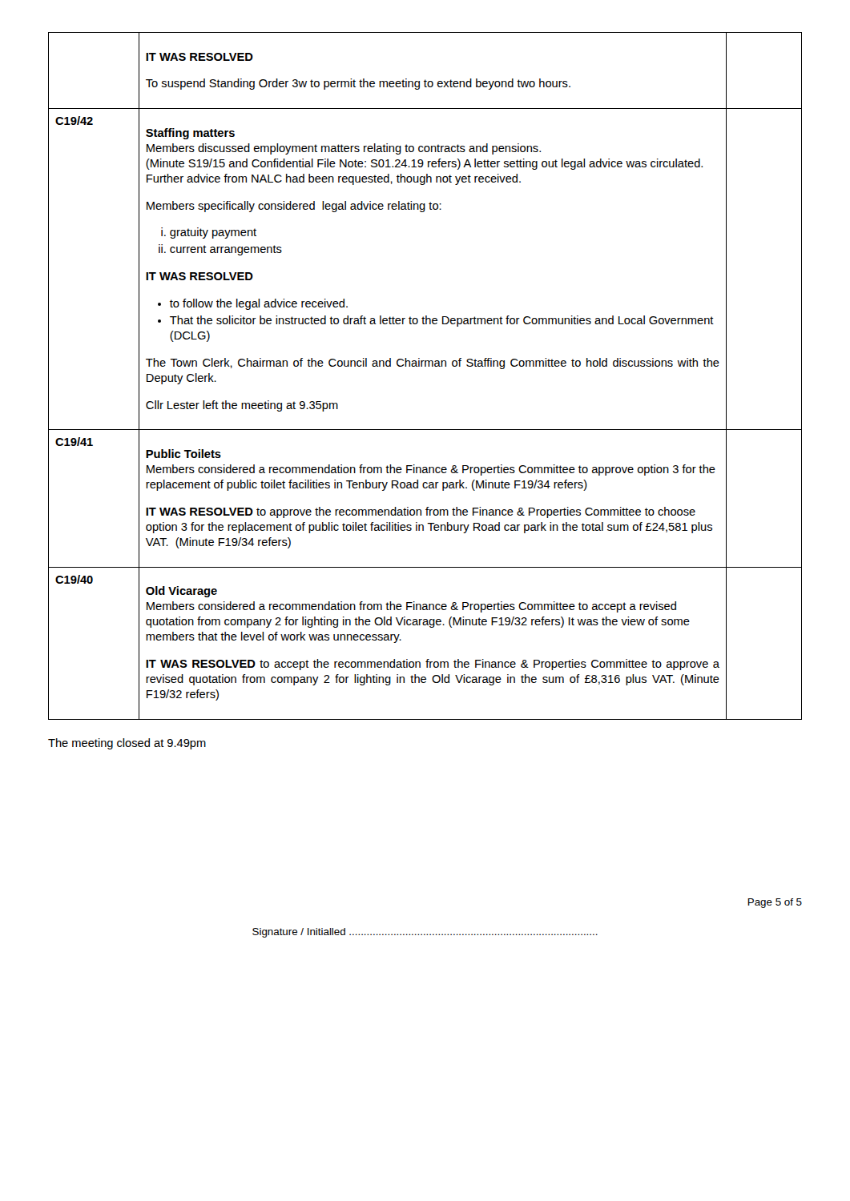| | IT WAS RESOLVED To suspend Standing Order 3w to permit the meeting to extend beyond two hours. | |
| C19/42 | Staffing matters Members discussed employment matters relating to contracts and pensions. (Minute S19/15 and Confidential File Note: S01.24.19 refers) A letter setting out legal advice was circulated. Further advice from NALC had been requested, though not yet received. Members specifically considered legal advice relating to: gratuity payment current arrangements IT WAS RESOLVED to follow the legal advice received. That the solicitor be instructed to draft a letter to the Department for Communities and Local Government (DCLG) The Town Clerk, Chairman of the Council and Chairman of Staffing Committee to hold discussions with the Deputy Clerk. Cllr Lester left the meeting at 9.35pm | |
| C19/41 | Public Toilets Members considered a recommendation from the Finance & Properties Committee to approve option 3 for the replacement of public toilet facilities in Tenbury Road car park. (Minute F19/34 refers) IT WAS RESOLVED to approve the recommendation from the Finance & Properties Committee to choose option 3 for the replacement of public toilet facilities in Tenbury Road car park in the total sum of £24,581 plus VAT. (Minute F19/34 refers) | |
| C19/40 | Old Vicarage Members considered a recommendation from the Finance & Properties Committee to accept a revised quotation from company 2 for lighting in the Old Vicarage. (Minute F19/32 refers) It was the view of some members that the level of work was unnecessary. IT WAS RESOLVED to accept the recommendation from the Finance & Properties Committee to approve a revised quotation from company 2 for lighting in the Old Vicarage in the sum of £8,316 plus VAT. (Minute F19/32 refers) | |
The meeting closed at 9.49pm
Page 5 of 5
Signature / Initialled ....................................................................................